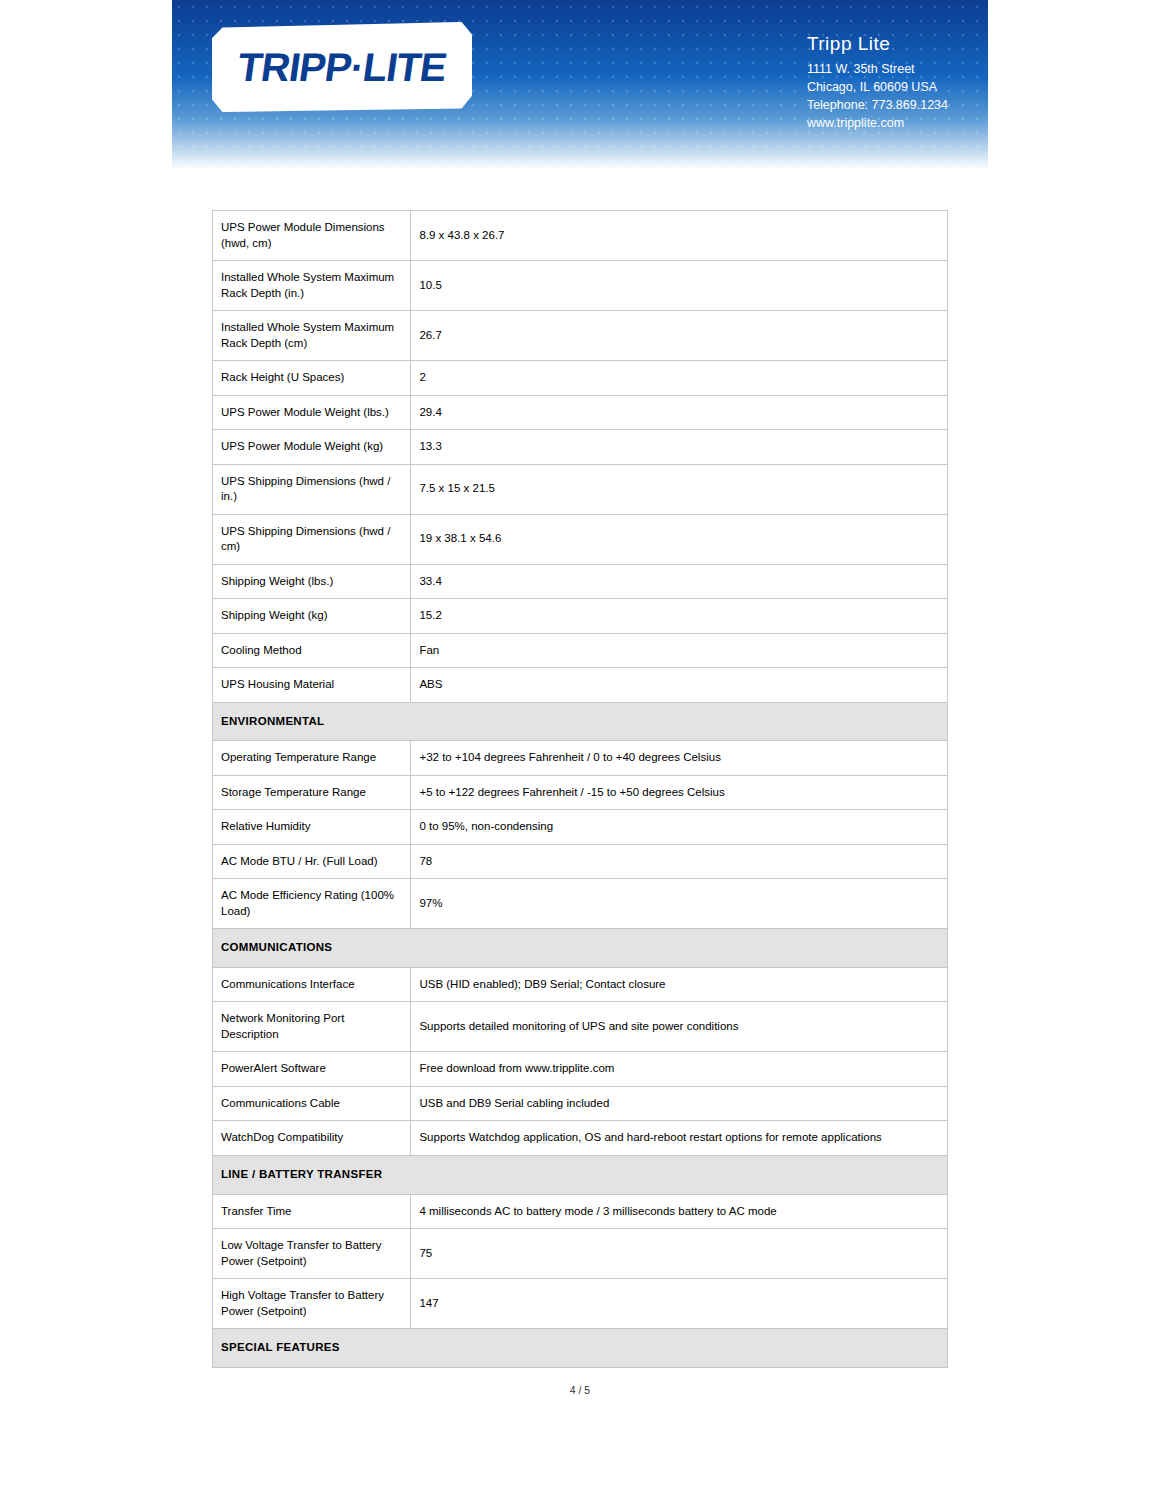TRIPP·LITE
Tripp Lite
1111 W. 35th Street
Chicago, IL 60609 USA
Telephone: 773.869.1234
www.tripplite.com
| UPS Power Module Dimensions (hwd, cm) | 8.9 x 43.8 x 26.7 |
| Installed Whole System Maximum Rack Depth (in.) | 10.5 |
| Installed Whole System Maximum Rack Depth (cm) | 26.7 |
| Rack Height (U Spaces) | 2 |
| UPS Power Module Weight (lbs.) | 29.4 |
| UPS Power Module Weight (kg) | 13.3 |
| UPS Shipping Dimensions (hwd / in.) | 7.5 x 15 x 21.5 |
| UPS Shipping Dimensions (hwd / cm) | 19 x 38.1 x 54.6 |
| Shipping Weight (lbs.) | 33.4 |
| Shipping Weight (kg) | 15.2 |
| Cooling Method | Fan |
| UPS Housing Material | ABS |
| ENVIRONMENTAL |
| Operating Temperature Range | +32 to +104 degrees Fahrenheit / 0 to +40 degrees Celsius |
| Storage Temperature Range | +5 to +122 degrees Fahrenheit / -15 to +50 degrees Celsius |
| Relative Humidity | 0 to 95%, non-condensing |
| AC Mode BTU / Hr. (Full Load) | 78 |
| AC Mode Efficiency Rating (100% Load) | 97% |
| COMMUNICATIONS |
| Communications Interface | USB (HID enabled); DB9 Serial; Contact closure |
| Network Monitoring Port Description | Supports detailed monitoring of UPS and site power conditions |
| PowerAlert Software | Free download from www.tripplite.com |
| Communications Cable | USB and DB9 Serial cabling included |
| WatchDog Compatibility | Supports Watchdog application, OS and hard-reboot restart options for remote applications |
| LINE / BATTERY TRANSFER |
| Transfer Time | 4 milliseconds AC to battery mode / 3 milliseconds battery to AC mode |
| Low Voltage Transfer to Battery Power (Setpoint) | 75 |
| High Voltage Transfer to Battery Power (Setpoint) | 147 |
| SPECIAL FEATURES |
4 / 5